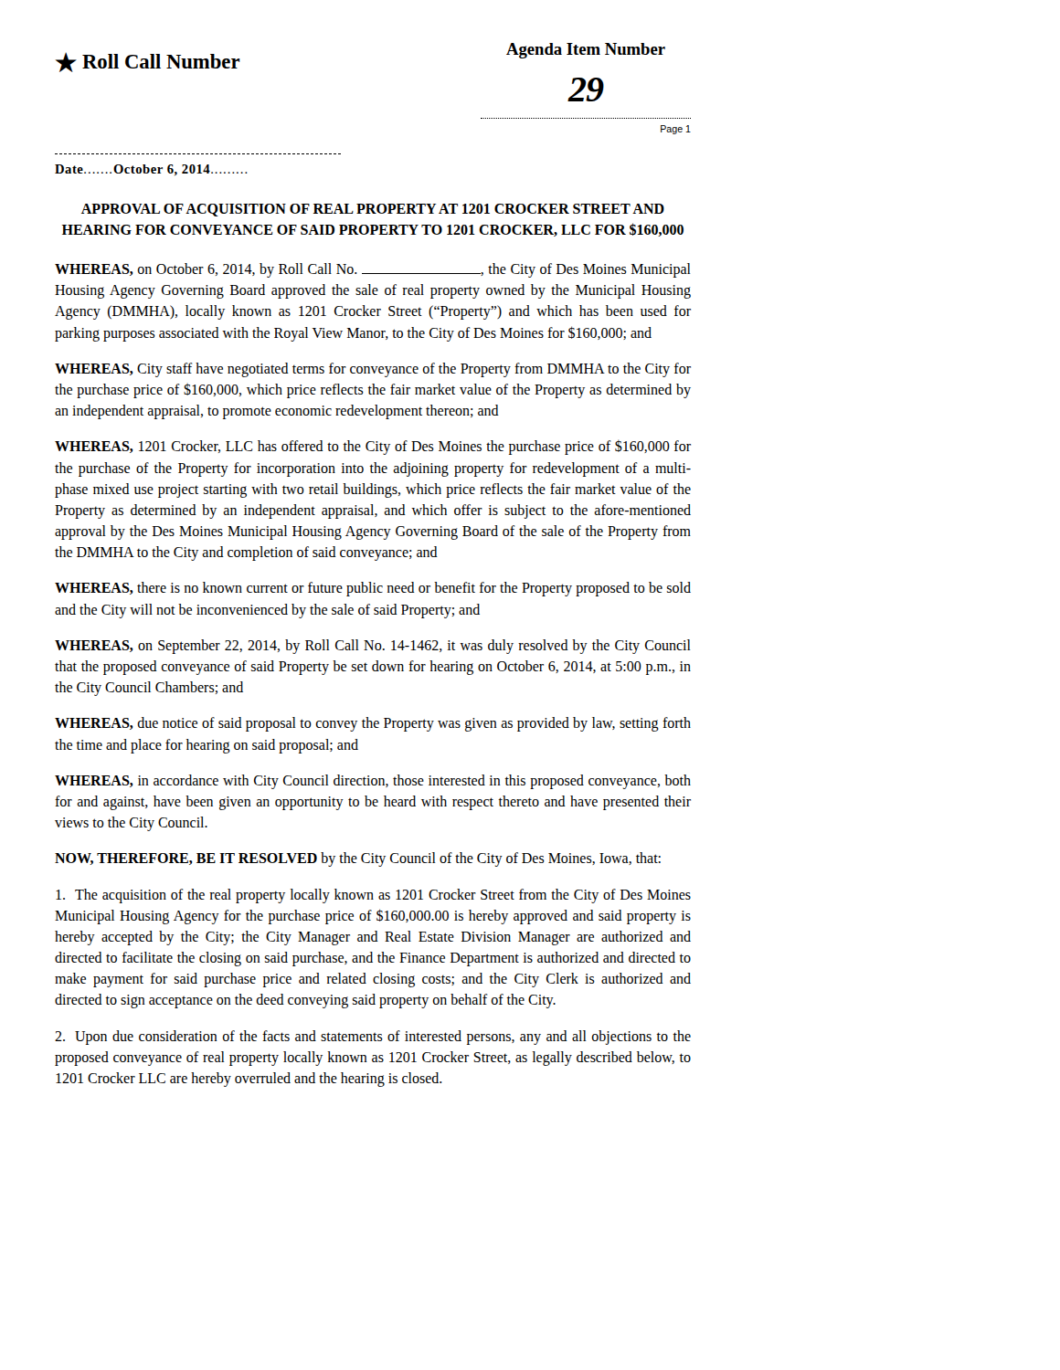★Roll Call Number
Agenda Item Number
29
Page 1
Date....... October 6, 2014.........
Approval of Acquisition of Real Property at 1201 Crocker Street and
Hearing for Conveyance of Said Property to 1201 Crocker, LLC for $160,000
WHEREAS, on October 6, 2014, by Roll Call No. , the City of Des Moines Municipal Housing Agency Governing Board approved the sale of real property owned by the Municipal Housing Agency (DMMHA), locally known as 1201 Crocker Street (“Property”) and which has been used for parking purposes associated with the Royal View Manor, to the City of Des Moines for $160,000; and
WHEREAS, City staff have negotiated terms for conveyance of the Property from DMMHA to the City for the purchase price of $160,000, which price reflects the fair market value of the Property as determined by an independent appraisal, to promote economic redevelopment thereon; and
WHEREAS, 1201 Crocker, LLC has offered to the City of Des Moines the purchase price of $160,000 for the purchase of the Property for incorporation into the adjoining property for redevelopment of a multi-phase mixed use project starting with two retail buildings, which price reflects the fair market value of the Property as determined by an independent appraisal, and which offer is subject to the afore-mentioned approval by the Des Moines Municipal Housing Agency Governing Board of the sale of the Property from the DMMHA to the City and completion of said conveyance; and
WHEREAS, there is no known current or future public need or benefit for the Property proposed to be sold and the City will not be inconvenienced by the sale of said Property; and
WHEREAS, on September 22, 2014, by Roll Call No. 14-1462, it was duly resolved by the City Council that the proposed conveyance of said Property be set down for hearing on October 6, 2014, at 5:00 p.m., in the City Council Chambers; and
WHEREAS, due notice of said proposal to convey the Property was given as provided by law, setting forth the time and place for hearing on said proposal; and
WHEREAS, in accordance with City Council direction, those interested in this proposed conveyance, both for and against, have been given an opportunity to be heard with respect thereto and have presented their views to the City Council.
NOW, THEREFORE, BE IT RESOLVED by the City Council of the City of Des Moines, Iowa, that:
1. The acquisition of the real property locally known as 1201 Crocker Street from the City of Des Moines Municipal Housing Agency for the purchase price of $160,000.00 is hereby approved and said property is hereby accepted by the City; the City Manager and Real Estate Division Manager are authorized and directed to facilitate the closing on said purchase, and the Finance Department is authorized and directed to make payment for said purchase price and related closing costs; and the City Clerk is authorized and directed to sign acceptance on the deed conveying said property on behalf of the City.
2. Upon due consideration of the facts and statements of interested persons, any and all objections to the proposed conveyance of real property locally known as 1201 Crocker Street, as legally described below, to 1201 Crocker LLC are hereby overruled and the hearing is closed.